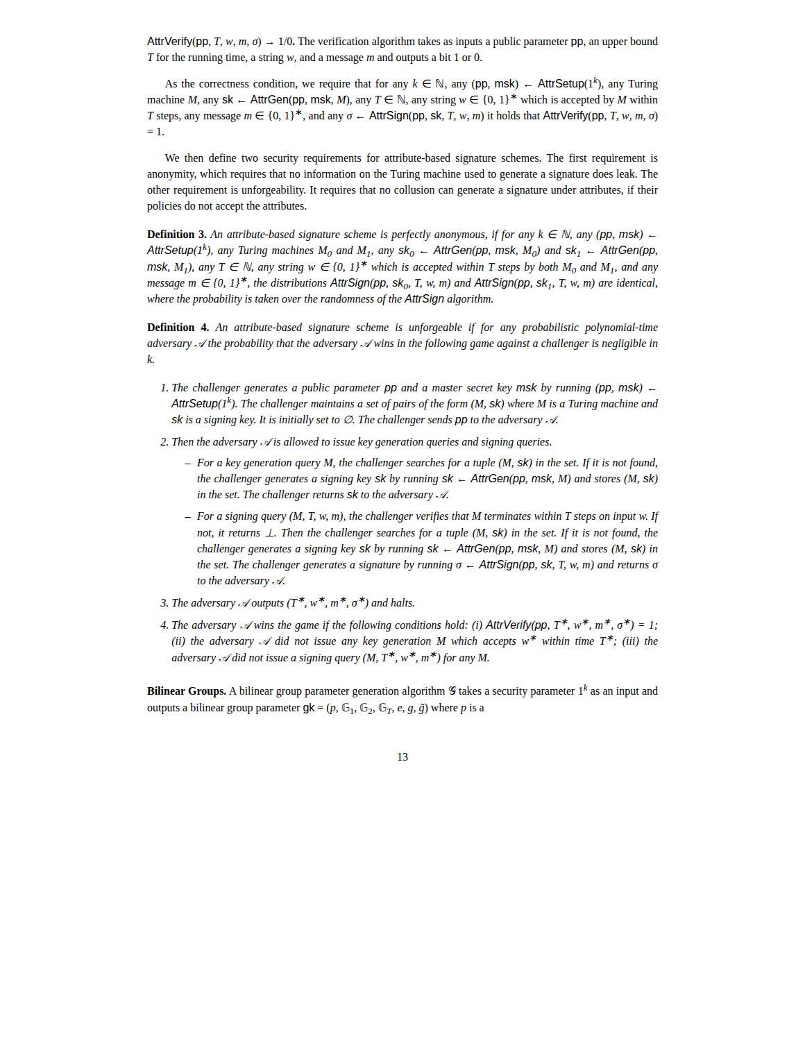AttrVerify(pp, T, w, m, σ) → 1/0. The verification algorithm takes as inputs a public parameter pp, an upper bound T for the running time, a string w, and a message m and outputs a bit 1 or 0.
As the correctness condition, we require that for any k ∈ ℕ, any (pp, msk) ← AttrSetup(1k), any Turing machine M, any sk ← AttrGen(pp, msk, M), any T ∈ ℕ, any string w ∈ {0, 1}∗ which is accepted by M within T steps, any message m ∈ {0, 1}∗, and any σ ← AttrSign(pp, sk, T, w, m) it holds that AttrVerify(pp, T, w, m, σ) = 1.
We then define two security requirements for attribute-based signature schemes. The first requirement is anonymity, which requires that no information on the Turing machine used to generate a signature does leak. The other requirement is unforgeability. It requires that no collusion can generate a signature under attributes, if their policies do not accept the attributes.
Definition 3. An attribute-based signature scheme is perfectly anonymous, if for any k ∈ ℕ, any (pp, msk) ← AttrSetup(1k), any Turing machines M0 and M1, any sk0 ← AttrGen(pp, msk, M0) and sk1 ← AttrGen(pp, msk, M1), any T ∈ ℕ, any string w ∈ {0, 1}∗ which is accepted within T steps by both M0 and M1, and any message m ∈ {0, 1}∗, the distributions AttrSign(pp, sk0, T, w, m) and AttrSign(pp, sk1, T, w, m) are identical, where the probability is taken over the randomness of the AttrSign algorithm.
Definition 4. An attribute-based signature scheme is unforgeable if for any probabilistic polynomial-time adversary 𝒜 the probability that the adversary 𝒜 wins in the following game against a challenger is negligible in k.
The challenger generates a public parameter pp and a master secret key msk by running (pp, msk) ← AttrSetup(1k). The challenger maintains a set of pairs of the form (M, sk) where M is a Turing machine and sk is a signing key. It is initially set to ∅. The challenger sends pp to the adversary 𝒜.
Then the adversary 𝒜 is allowed to issue key generation queries and signing queries.
For a key generation query M, the challenger searches for a tuple (M, sk) in the set. If it is not found, the challenger generates a signing key sk by running sk ← AttrGen(pp, msk, M) and stores (M, sk) in the set. The challenger returns sk to the adversary 𝒜.
For a signing query (M, T, w, m), the challenger verifies that M terminates within T steps on input w. If not, it returns ⊥. Then the challenger searches for a tuple (M, sk) in the set. If it is not found, the challenger generates a signing key sk by running sk ← AttrGen(pp, msk, M) and stores (M, sk) in the set. The challenger generates a signature by running σ ← AttrSign(pp, sk, T, w, m) and returns σ to the adversary 𝒜.
The adversary 𝒜 outputs (T∗, w∗, m∗, σ∗) and halts.
The adversary 𝒜 wins the game if the following conditions hold: (i) AttrVerify(pp, T∗, w∗, m∗, σ∗) = 1; (ii) the adversary 𝒜 did not issue any key generation M which accepts w∗ within time T∗; (iii) the adversary 𝒜 did not issue a signing query (M, T∗, w∗, m∗) for any M.
Bilinear Groups. A bilinear group parameter generation algorithm 𝒢 takes a security parameter 1k as an input and outputs a bilinear group parameter gk = (p, 𝔾1, 𝔾2, 𝔾T, e, g, g̃) where p is a
13